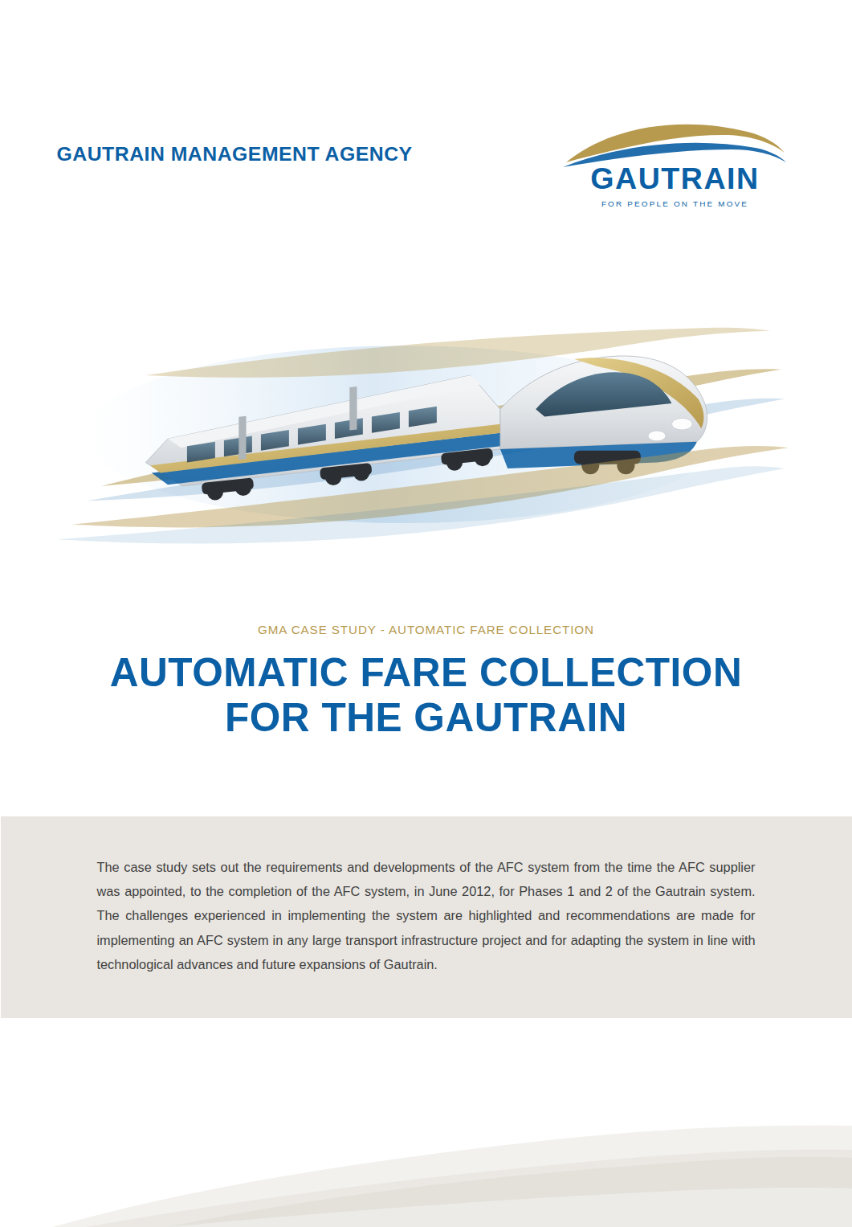Gautrain Management Agency
GAUTRAIN
For people on the move
GMA Case Study - Automatic Fare Collection
Automatic Fare Collection
for the Gautrain
The case study sets out the requirements and developments of the AFC system from the time the AFC supplier was appointed, to the completion of the AFC system, in June 2012, for Phases 1 and 2 of the Gautrain system. The challenges experienced in implementing the system are highlighted and recommendations are made for implementing an AFC system in any large transport infrastructure project and for adapting the system in line with technological advances and future expansions of Gautrain.